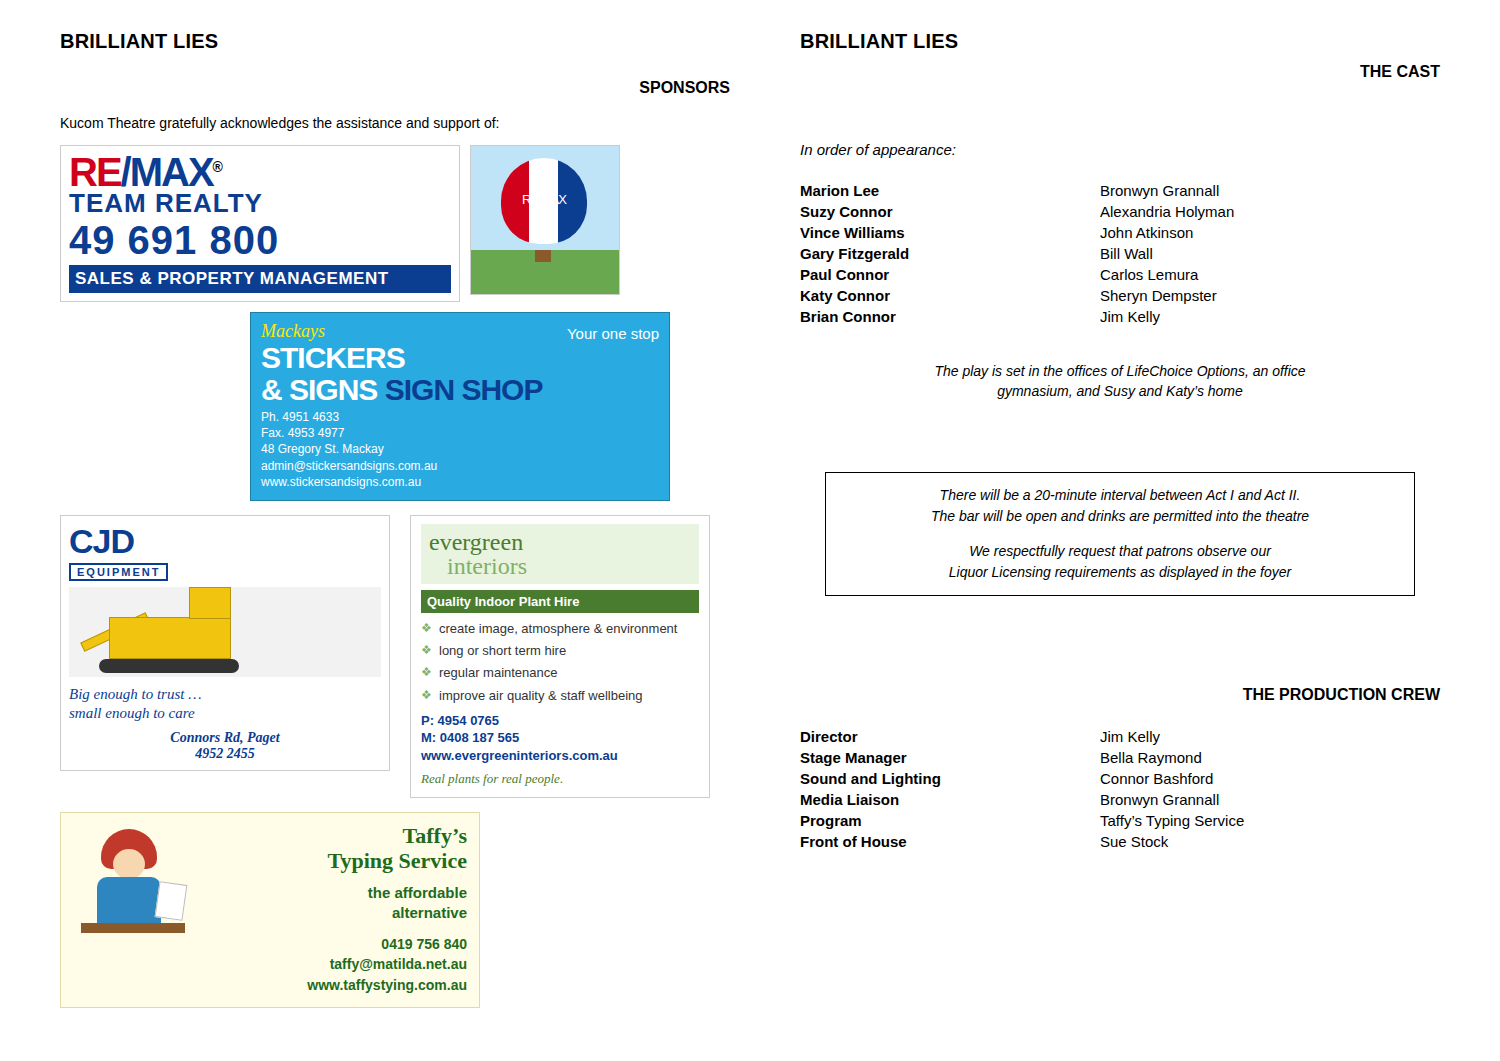BRILLIANT LIES
SPONSORS
Kucom Theatre gratefully acknowledges the assistance and support of:
RE/MAX®
TEAM REALTY
49 691 800
SALES & PROPERTY MANAGEMENT
RE/MAX
Mackays
Your one stop
STICKERS
& SIGNS SIGN SHOP
Ph. 4951 4633
Fax. 4953 4977
48 Gregory St. Mackay
admin@stickersandsigns.com.au
www.stickersandsigns.com.au
CJD
EQUIPMENT
Big enough to trust …
small enough to care
Connors Rd, Paget
4952 2455
evergreen
interiors
Quality Indoor Plant Hire
create image, atmosphere & environment
long or short term hire
regular maintenance
improve air quality & staff wellbeing
P: 4954 0765
M: 0408 187 565
www.evergreeninteriors.com.au
Real plants for real people.
Taffy’s
Typing Service
the affordable
alternative
0419 756 840
taffy@matilda.net.au
www.taffystying.com.au
BRILLIANT LIES
THE CAST
In order of appearance:
| Marion Lee | Bronwyn Grannall |
| Suzy Connor | Alexandria Holyman |
| Vince Williams | John Atkinson |
| Gary Fitzgerald | Bill Wall |
| Paul Connor | Carlos Lemura |
| Katy Connor | Sheryn Dempster |
| Brian Connor | Jim Kelly |
The play is set in the offices of LifeChoice Options, an office
gymnasium, and Susy and Katy’s home
There will be a 20-minute interval between Act I and Act II.
The bar will be open and drinks are permitted into the theatre
We respectfully request that patrons observe our
Liquor Licensing requirements as displayed in the foyer
THE PRODUCTION CREW
| Director | Jim Kelly |
| Stage Manager | Bella Raymond |
| Sound and Lighting | Connor Bashford |
| Media Liaison | Bronwyn Grannall |
| Program | Taffy’s Typing Service |
| Front of House | Sue Stock |